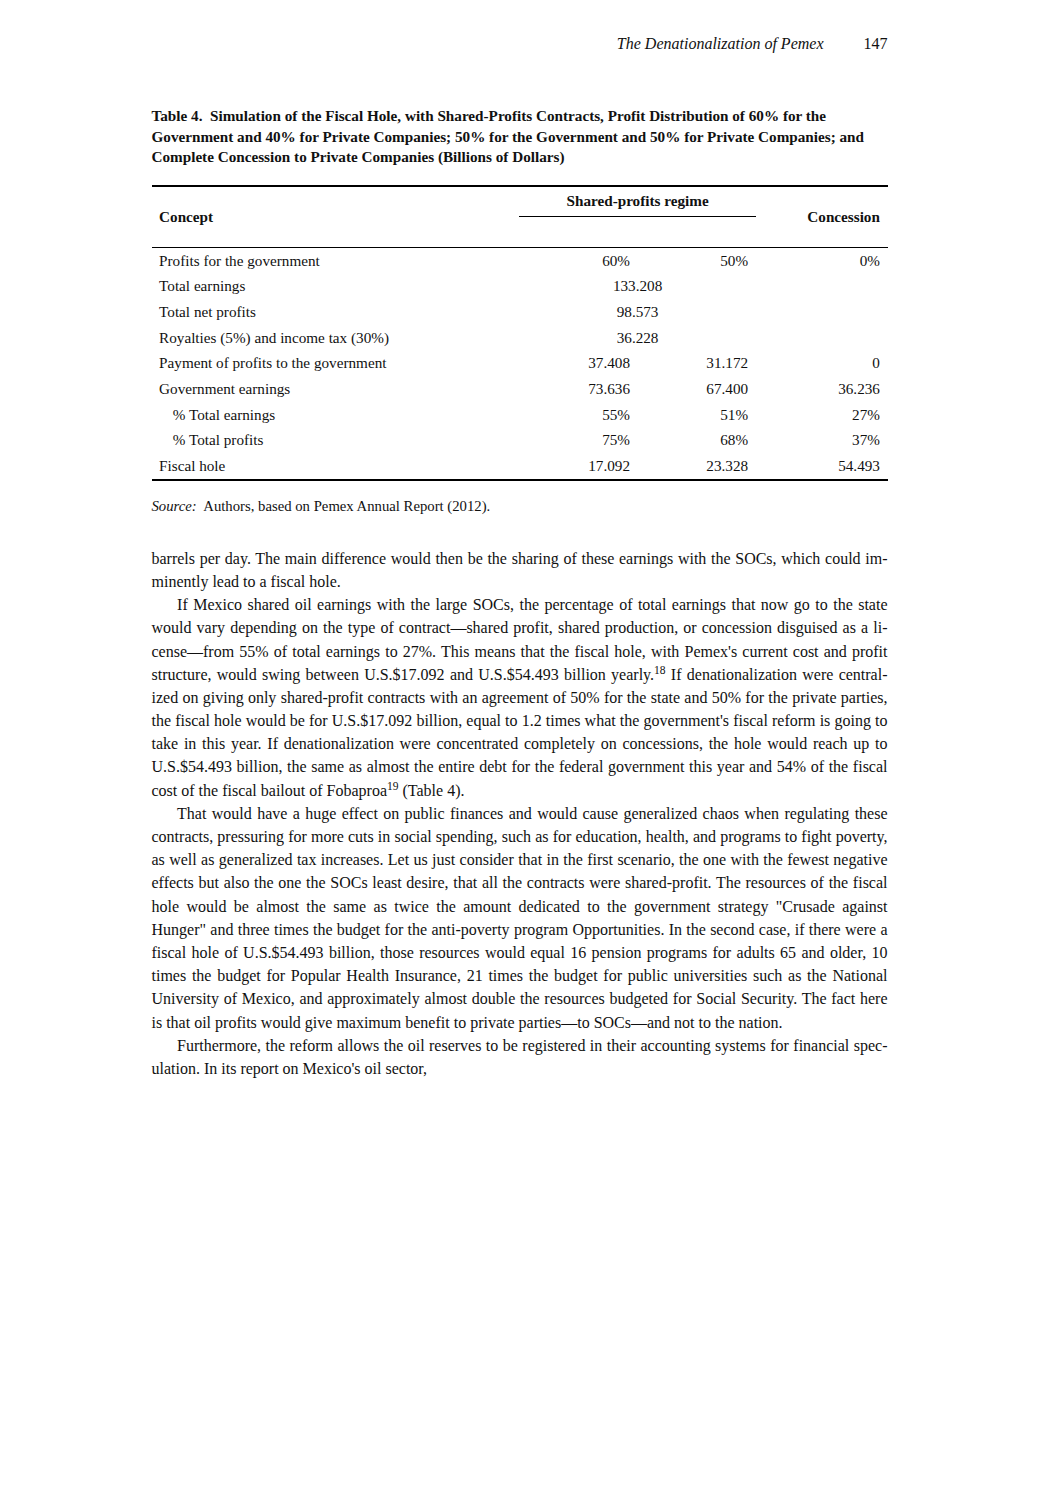The Denationalization of Pemex 147
Table 4. Simulation of the Fiscal Hole, with Shared-Profits Contracts, Profit Distribution of 60% for the Government and 40% for Private Companies; 50% for the Government and 50% for Private Companies; and Complete Concession to Private Companies (Billions of Dollars)
| Concept | Shared-profits regime | Concession |
| --- | --- | --- |
| Profits for the government | 60% | 50% | 0% |
| Total earnings | 133.208 | |
| Total net profits | 98.573 | |
| Royalties (5%) and income tax (30%) | 36.228 | |
| Payment of profits to the government | 37.408 | 31.172 | 0 |
| Government earnings | 73.636 | 67.400 | 36.236 |
| % Total earnings | 55% | 51% | 27% |
| % Total profits | 75% | 68% | 37% |
| Fiscal hole | 17.092 | 23.328 | 54.493 |
Source: Authors, based on Pemex Annual Report (2012).
barrels per day. The main difference would then be the sharing of these earnings with the SOCs, which could imminently lead to a fiscal hole.
If Mexico shared oil earnings with the large SOCs, the percentage of total earnings that now go to the state would vary depending on the type of contract—shared profit, shared production, or concession disguised as a license—from 55% of total earnings to 27%. This means that the fiscal hole, with Pemex's current cost and profit structure, would swing between U.S.$17.092 and U.S.$54.493 billion yearly.18 If denationalization were centralized on giving only shared-profit contracts with an agreement of 50% for the state and 50% for the private parties, the fiscal hole would be for U.S.$17.092 billion, equal to 1.2 times what the government's fiscal reform is going to take in this year. If denationalization were concentrated completely on concessions, the hole would reach up to U.S.$54.493 billion, the same as almost the entire debt for the federal government this year and 54% of the fiscal cost of the fiscal bailout of Fobaproa19 (Table 4).
That would have a huge effect on public finances and would cause generalized chaos when regulating these contracts, pressuring for more cuts in social spending, such as for education, health, and programs to fight poverty, as well as generalized tax increases. Let us just consider that in the first scenario, the one with the fewest negative effects but also the one the SOCs least desire, that all the contracts were shared-profit. The resources of the fiscal hole would be almost the same as twice the amount dedicated to the government strategy "Crusade against Hunger" and three times the budget for the anti-poverty program Opportunities. In the second case, if there were a fiscal hole of U.S.$54.493 billion, those resources would equal 16 pension programs for adults 65 and older, 10 times the budget for Popular Health Insurance, 21 times the budget for public universities such as the National University of Mexico, and approximately almost double the resources budgeted for Social Security. The fact here is that oil profits would give maximum benefit to private parties—to SOCs—and not to the nation.
Furthermore, the reform allows the oil reserves to be registered in their accounting systems for financial speculation. In its report on Mexico's oil sector,